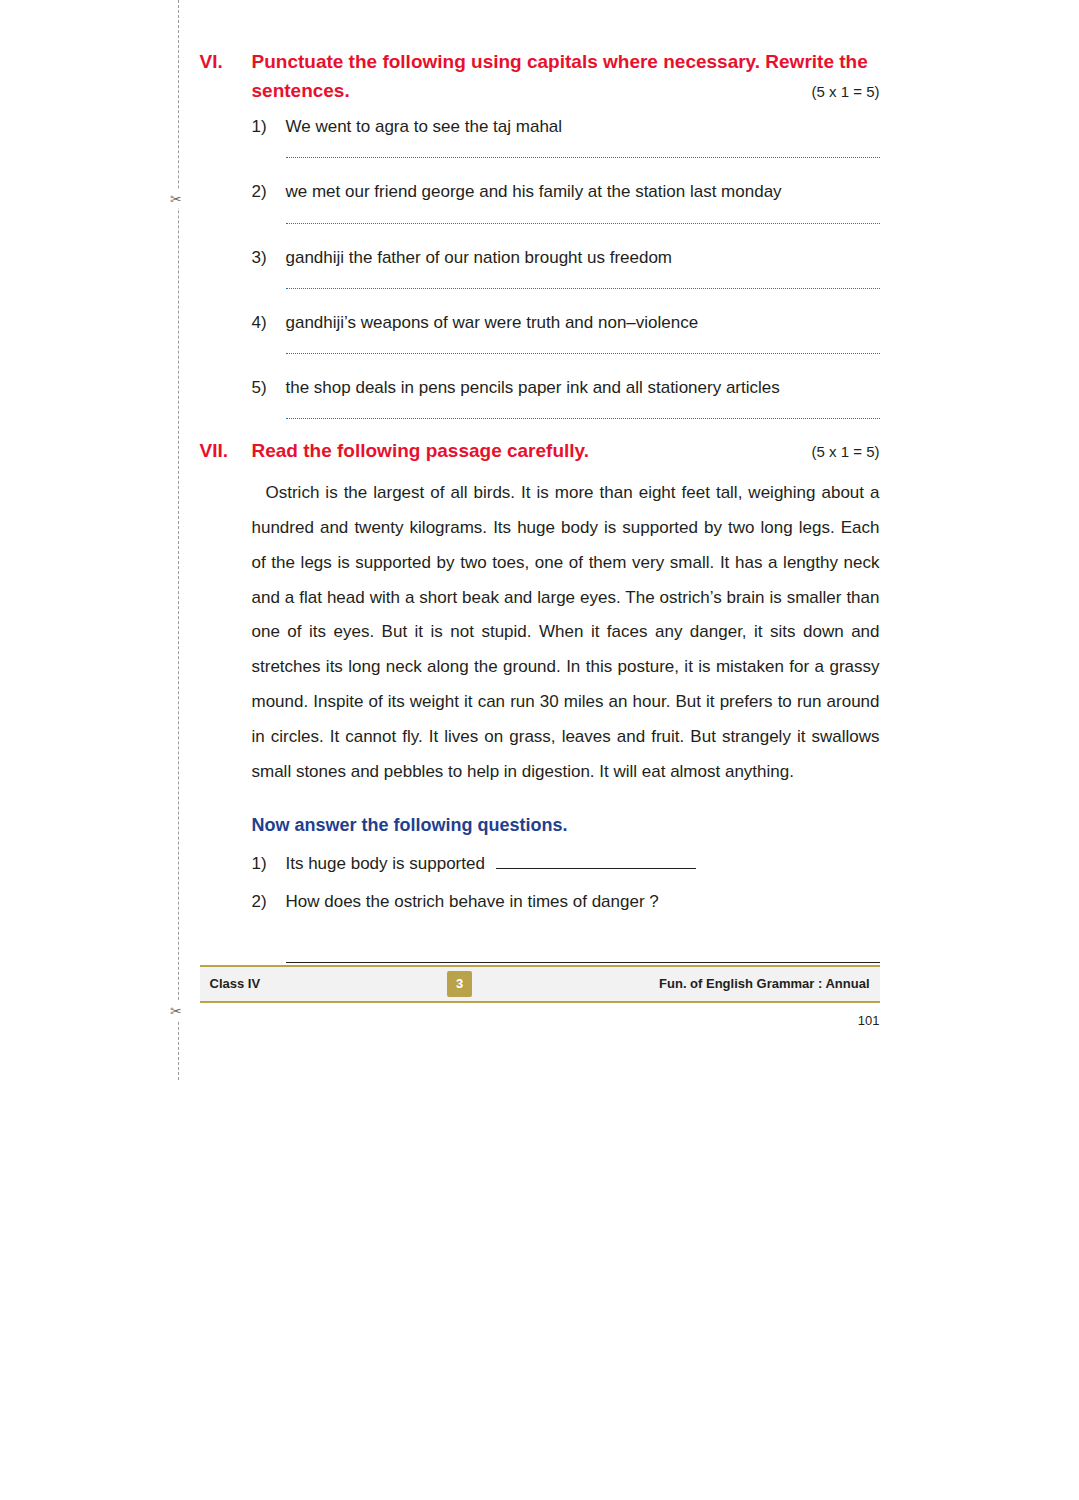✂
✂
VI.
Punctuate the following using capitals where necessary. Rewrite the
sentences. (5 x 1 = 5)
1) We went to agra to see the taj mahal
2) we met our friend george and his family at the station last monday
3) gandhiji the father of our nation brought us freedom
4) gandhiji’s weapons of war were truth and non–violence
5) the shop deals in pens pencils paper ink and all stationery articles
VII.
Read the following passage carefully. (5 x 1 = 5)
Ostrich is the largest of all birds. It is more than eight feet tall, weighing about a hundred and twenty kilograms. Its huge body is supported by two long legs. Each of the legs is supported by two toes, one of them very small. It has a lengthy neck and a flat head with a short beak and large eyes. The ostrich’s brain is smaller than one of its eyes. But it is not stupid. When it faces any danger, it sits down and stretches its long neck along the ground. In this posture, it is mistaken for a grassy mound. Inspite of its weight it can run 30 miles an hour. But it prefers to run around in circles. It cannot fly. It lives on grass, leaves and fruit. But strangely it swallows small stones and pebbles to help in digestion. It will eat almost anything.
Now answer the following questions.
1) Its huge body is supported
2) How does the ostrich behave in times of danger ?
Class IV
3
Fun. of English Grammar : Annual
101